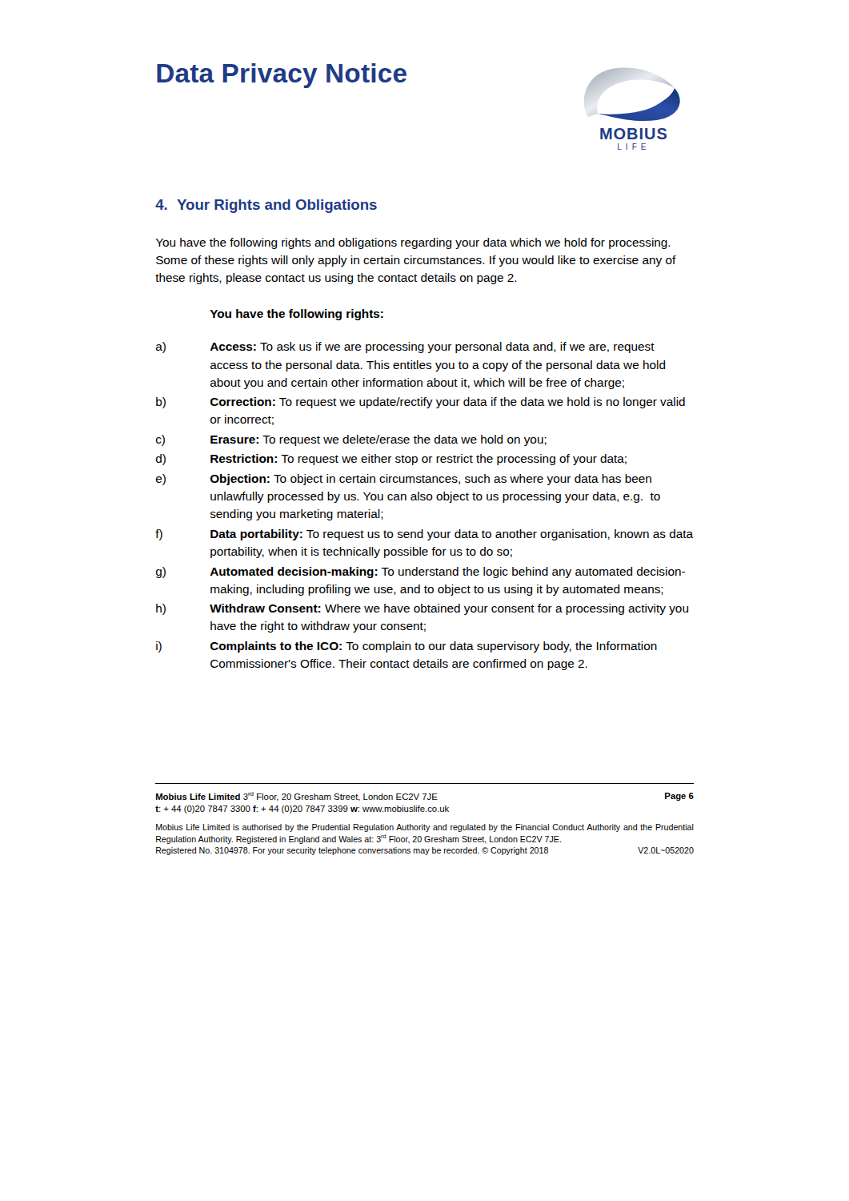Data Privacy Notice
MOBIUS
LIFE
4. Your Rights and Obligations
You have the following rights and obligations regarding your data which we hold for processing. Some of these rights will only apply in certain circumstances. If you would like to exercise any of these rights, please contact us using the contact details on page 2.
You have the following rights:
a) Access: To ask us if we are processing your personal data and, if we are, request access to the personal data. This entitles you to a copy of the personal data we hold about you and certain other information about it, which will be free of charge;
b) Correction: To request we update/rectify your data if the data we hold is no longer valid or incorrect;
c) Erasure: To request we delete/erase the data we hold on you;
d) Restriction: To request we either stop or restrict the processing of your data;
e) Objection: To object in certain circumstances, such as where your data has been unlawfully processed by us. You can also object to us processing your data, e.g. to sending you marketing material;
f) Data portability: To request us to send your data to another organisation, known as data portability, when it is technically possible for us to do so;
g) Automated decision-making: To understand the logic behind any automated decision-making, including profiling we use, and to object to us using it by automated means;
h) Withdraw Consent: Where we have obtained your consent for a processing activity you have the right to withdraw your consent;
i) Complaints to the ICO: To complain to our data supervisory body, the Information Commissioner's Office. Their contact details are confirmed on page 2.
Mobius Life Limited 3rd Floor, 20 Gresham Street, London EC2V 7JE
Page 6
t: + 44 (0)20 7847 3300 f: + 44 (0)20 7847 3399 w: www.mobiuslife.co.uk
Mobius Life Limited is authorised by the Prudential Regulation Authority and regulated by the Financial Conduct Authority and the Prudential Regulation Authority. Registered in England and Wales at: 3rd Floor, 20 Gresham Street, London EC2V 7JE.
Registered No. 3104978. For your security telephone conversations may be recorded. © Copyright 2018 V2.0L~052020